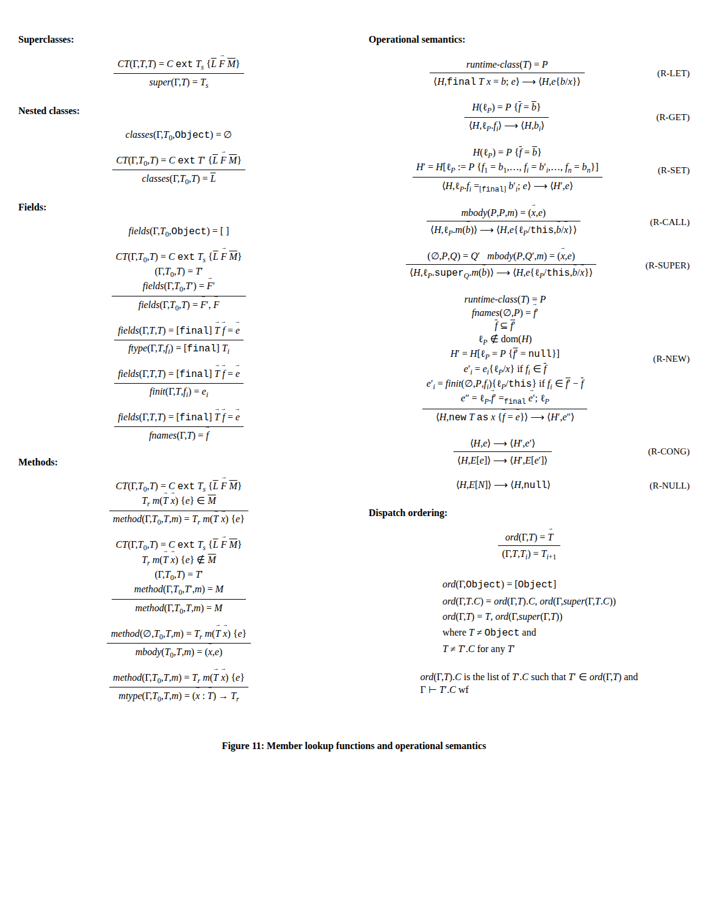Superclasses:
CT(Γ,T,T) = C ext Ts {L F M} super(Γ,T) = Ts
Nested classes:
classes(Γ,T0,Object) = ∅
CT(Γ,T0,T) = C ext T′ {L F M} classes(Γ,T0,T) = L
Fields:
fields(Γ,T0,Object) = [ ]
CT(Γ,T0,T) = C ext Ts {L F M} (Γ,T0,T) = T′ fields(Γ,T0,T′) = F′ fields(Γ,T0,T) = F′, F
fields(Γ,T,T) = [final] T f = e ftype(Γ,T,fi) = [final] Ti
fields(Γ,T,T) = [final] T f = e finit(Γ,T,fi) = ei
fields(Γ,T,T) = [final] T f = e fnames(Γ,T) = f
Methods:
CT(Γ,T0,T) = C ext Ts {L F M} Tr m(T x) {e} ∈ M method(Γ,T0,T,m) = Tr m(T x) {e}
CT(Γ,T0,T) = C ext Ts {L F M} Tr m(T x) {e} ∉ M (Γ,T0,T) = T′ method(Γ,T0,T′,m) = M method(Γ,T0,T,m) = M
method(∅,T0,T,m) = Tr m(T x) {e} mbody(T0,T,m) = (x,e)
method(Γ,T0,T,m) = Tr m(T x) {e} mtype(Γ,T0,T,m) = (x : T) → Tr
Operational semantics:
runtime-class(T) = P ⟨H,final T x = b; e⟩ ⟶ ⟨H,e{b/x}⟩
(R-LET)
H(ℓP) = P {f = b} ⟨H,ℓP.fi⟩ ⟶ ⟨H,bi⟩
(R-GET)
H(ℓP) = P {f = b} H′ = H[ℓP := P {f1 = b1,…, fi = b′i,…, fn = bn}] ⟨H,ℓP.fi =[final] b′i; e⟩ ⟶ ⟨H′,e⟩
(R-SET)
mbody(P,P,m) = (x,e) ⟨H,ℓP.m(b)⟩ ⟶ ⟨H,e{ℓP/this,b/x}⟩
(R-CALL)
(∅,P,Q) = Q′ mbody(P,Q′,m) = (x,e) ⟨H,ℓP.superQ.m(b)⟩ ⟶ ⟨H,e{ℓP/this,b/x}⟩
(R-SUPER)
runtime-class(T) = P fnames(∅,P) = f′ f ⊆ f′ ℓP ∉ dom(H) H′ = H[ℓP = P {f′ = null}] e′i = ei{ℓP/x} if fi ∈ f e′i = finit(∅,P,fi){ℓP/this} if fi ∈ f′ − f e″ = ℓP.f′ =final e′; ℓP ⟨H,new T as x {f = e}⟩ ⟶ ⟨H′,e″⟩
(R-NEW)
⟨H,e⟩ ⟶ ⟨H′,e′⟩ ⟨H,E[e]⟩ ⟶ ⟨H′,E[e′]⟩
(R-CONG)
⟨H,E[N]⟩ ⟶ ⟨H,null⟩
(R-NULL)
Dispatch ordering:
ord(Γ,T) = T (Γ,T,Ti) = Ti+1
ord(Γ,Object) = [Object]
ord(Γ,T.C) = ord(Γ,T).C, ord(Γ,super(Γ,T.C))
ord(Γ,T) = T, ord(Γ,super(Γ,T))
where T ≠ Object and
T ≠ T′.C for any T′
ord(Γ,T).C is the list of T′.C such that T′ ∈ ord(Γ,T) and
Γ ⊢ T′.C wf
Figure 11: Member lookup functions and operational semantics